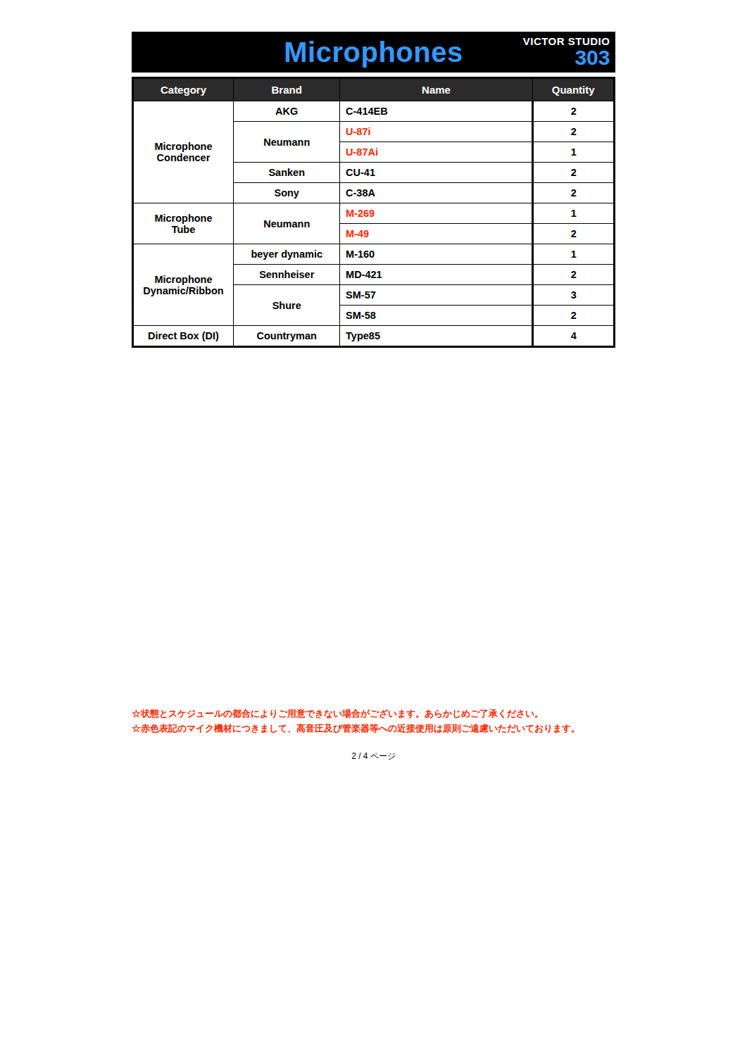Microphones
VICTOR STUDIO
303
| Category | Brand | Name | Quantity |
| --- | --- | --- | --- |
| Microphone Condencer | AKG | C-414EB | 2 |
| Neumann | U-87i | 2 |
| U-87Ai | 1 |
| Sanken | CU-41 | 2 |
| Sony | C-38A | 2 |
| Microphone Tube | Neumann | M-269 | 1 |
| M-49 | 2 |
| Microphone Dynamic/Ribbon | beyer dynamic | M-160 | 1 |
| Sennheiser | MD-421 | 2 |
| Shure | SM-57 | 3 |
| SM-58 | 2 |
| Direct Box (DI) | Countryman | Type85 | 4 |
☆状態とスケジュールの都合によりご用意できない場合がございます。あらかじめご了承ください。
☆赤色表記のマイク機材につきまして、高音圧及び管楽器等への近接使用は原則ご遠慮いただいております。
2 / 4 ページ